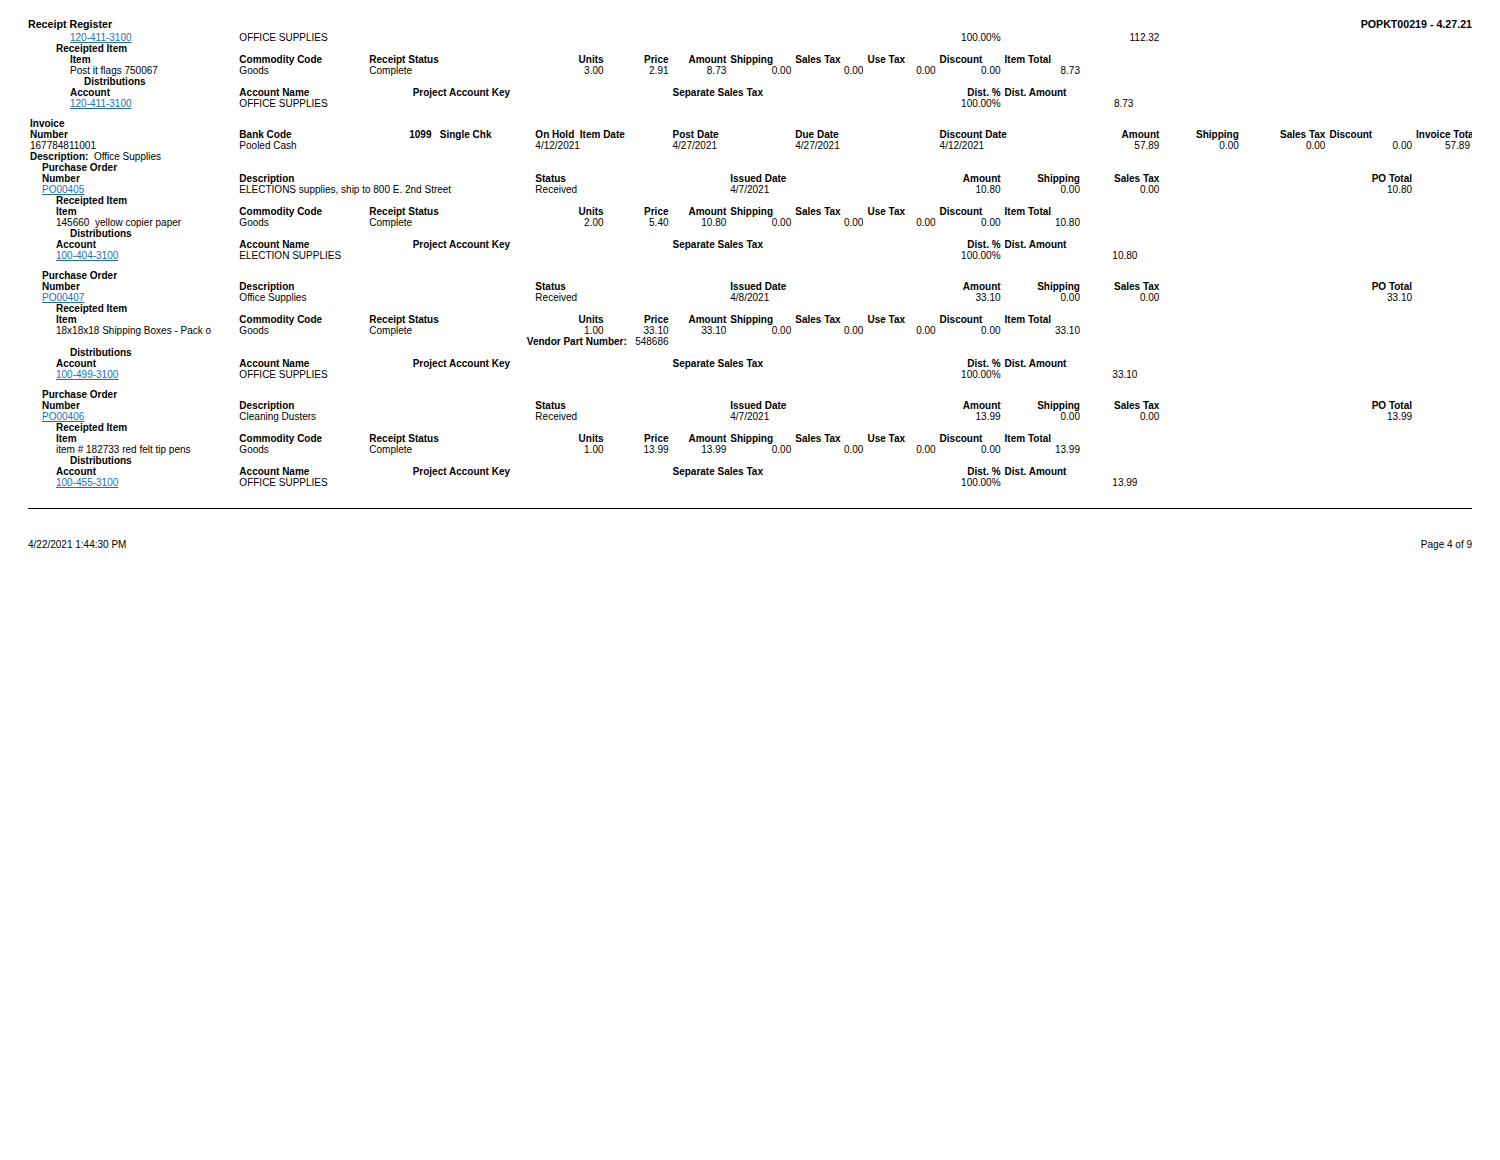Receipt Register POPKT00219 - 4.27.21
| 120-411-3100 | OFFICE SUPPLIES | | | | | | | 100.00% | | 112.32 | | | |
| Receipted Item | |
| Item | Commodity Code | Receipt Status | Units | Price | Amount | Shipping | Sales Tax | Use Tax | Discount | Item Total | |
| Post it flags 750067 | Goods | Complete | 3.00 | 2.91 | 8.73 | 0.00 | 0.00 | 0.00 | 0.00 | 8.73 | |
| Distributions | |
| Account | Account Name | Project Account Key | Separate Sales Tax | Dist. % | Dist. Amount | |
| 120-411-3100 | OFFICE SUPPLIES | | | 100.00% | 8.73 | |
| Invoice | |
| Number | Bank Code | 1099 Single Chk | On Hold Item Date | Post Date | Due Date | Discount Date | Amount | Shipping | Sales Tax | Discount | Invoice Total |
| 167784811001 | Pooled Cash | | 4/12/2021 | 4/27/2021 | 4/27/2021 | 4/12/2021 | 57.89 | 0.00 | 0.00 | 0.00 | 57.89 |
| Description: Office Supplies | |
| Purchase Order | |
| Number | Description | Status | Issued Date | Amount | Shipping | Sales Tax | PO Total |
| PO00405 | ELECTIONS supplies, ship to 800 E. 2nd Street | Received | 4/7/2021 | 10.80 | 0.00 | 0.00 | 10.80 |
| Receipted Item | |
| Item | Commodity Code | Receipt Status | Units | Price | Amount | Shipping | Sales Tax | Use Tax | Discount | Item Total | |
| 145660 yellow copier paper | Goods | Complete | 2.00 | 5.40 | 10.80 | 0.00 | 0.00 | 0.00 | 0.00 | 10.80 | |
| Distributions | |
| Account | Account Name | Project Account Key | Separate Sales Tax | Dist. % | Dist. Amount | |
| 100-404-3100 | ELECTION SUPPLIES | | | 100.00% | 10.80 | |
| Purchase Order | |
| Number | Description | Status | Issued Date | Amount | Shipping | Sales Tax | PO Total |
| PO00407 | Office Supplies | Received | 4/8/2021 | 33.10 | 0.00 | 0.00 | 33.10 |
| Receipted Item | |
| Item | Commodity Code | Receipt Status | Units | Price | Amount | Shipping | Sales Tax | Use Tax | Discount | Item Total | |
| 18x18x18 Shipping Boxes - Pack o | Goods | Complete | 1.00 | 33.10 | 33.10 | 0.00 | 0.00 | 0.00 | 0.00 | 33.10 | |
| | Vendor Part Number: 548686 | |
| Distributions | |
| Account | Account Name | Project Account Key | Separate Sales Tax | Dist. % | Dist. Amount | |
| 100-499-3100 | OFFICE SUPPLIES | | | 100.00% | 33.10 | |
| Purchase Order | |
| Number | Description | Status | Issued Date | Amount | Shipping | Sales Tax | PO Total |
| PO00406 | Cleaning Dusters | Received | 4/7/2021 | 13.99 | 0.00 | 0.00 | 13.99 |
| Receipted Item | |
| Item | Commodity Code | Receipt Status | Units | Price | Amount | Shipping | Sales Tax | Use Tax | Discount | Item Total | |
| item # 182733 red felt tip pens | Goods | Complete | 1.00 | 13.99 | 13.99 | 0.00 | 0.00 | 0.00 | 0.00 | 13.99 | |
| Distributions | |
| Account | Account Name | Project Account Key | Separate Sales Tax | Dist. % | Dist. Amount | |
| 100-455-3100 | OFFICE SUPPLIES | | | 100.00% | 13.99 | |
4/22/2021 1:44:30 PM Page 4 of 9